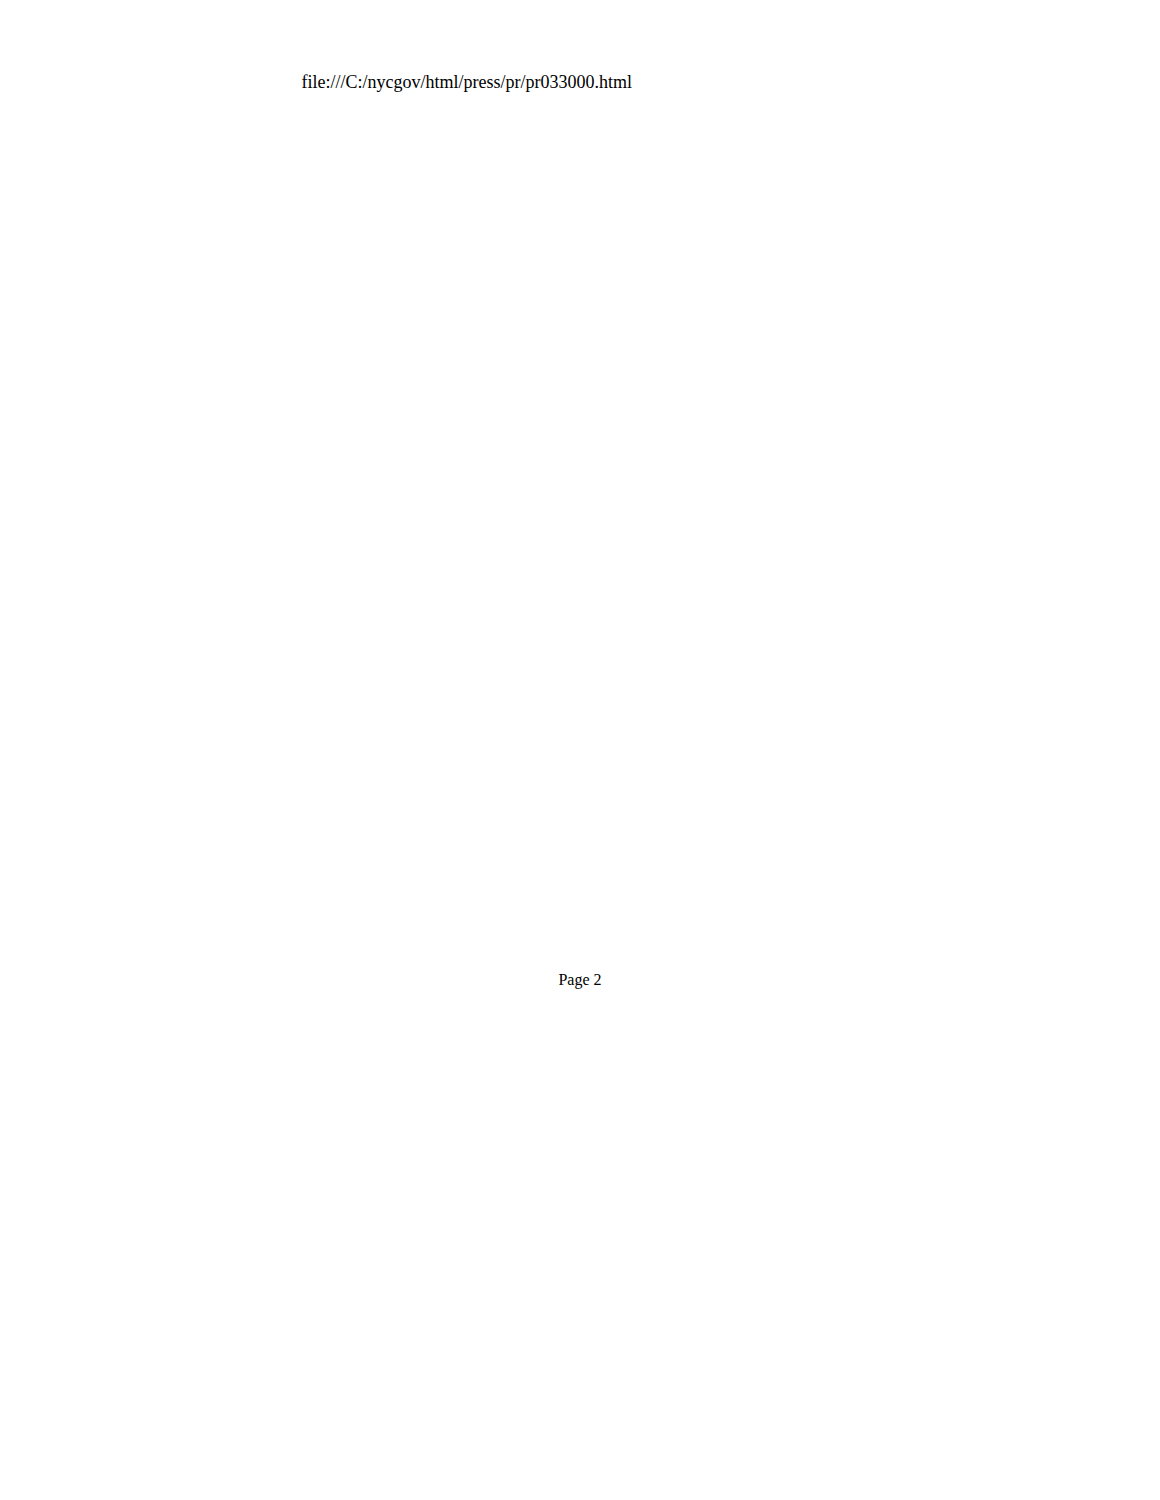file:///C:/nycgov/html/press/pr/pr033000.html
Page 2